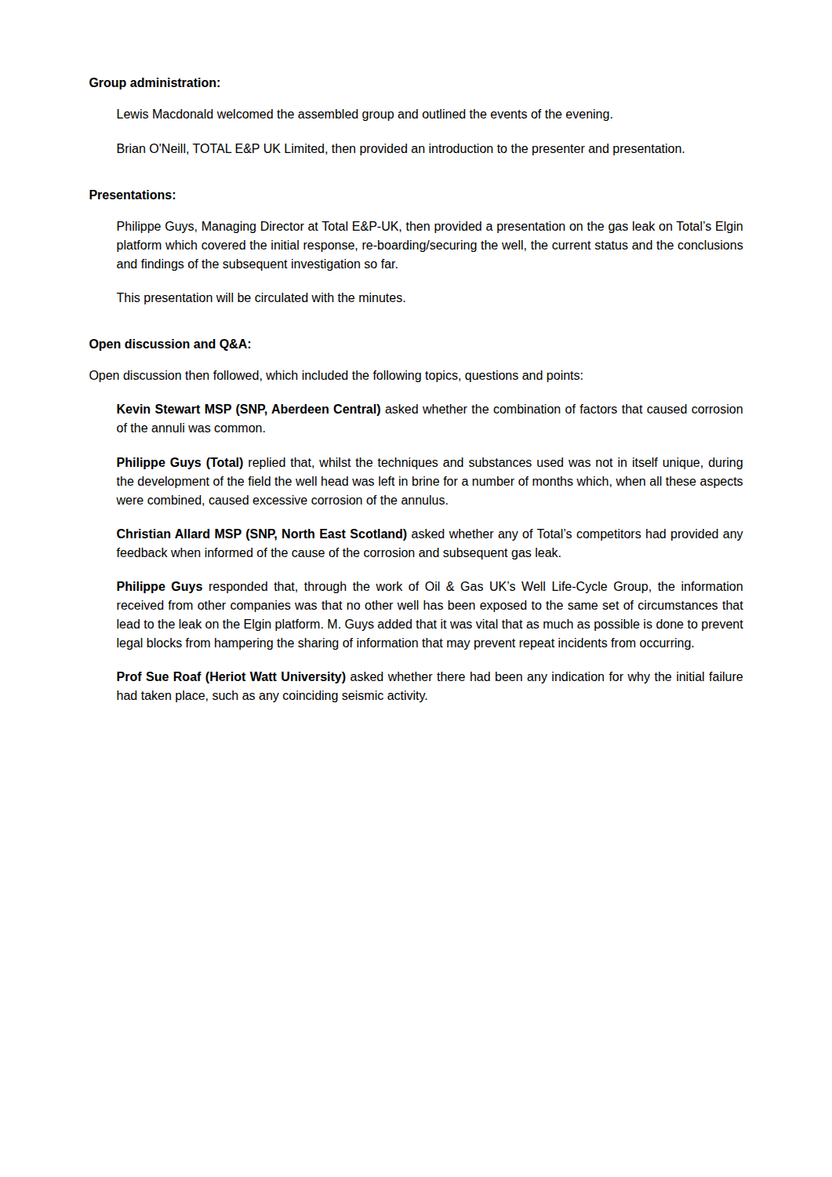Group administration:
Lewis Macdonald welcomed the assembled group and outlined the events of the evening.
Brian O'Neill, TOTAL E&P UK Limited, then provided an introduction to the presenter and presentation.
Presentations:
Philippe Guys, Managing Director at Total E&P-UK, then provided a presentation on the gas leak on Total’s Elgin platform which covered the initial response, re-boarding/securing the well, the current status and the conclusions and findings of the subsequent investigation so far.
This presentation will be circulated with the minutes.
Open discussion and Q&A:
Open discussion then followed, which included the following topics, questions and points:
Kevin Stewart MSP (SNP, Aberdeen Central) asked whether the combination of factors that caused corrosion of the annuli was common.
Philippe Guys (Total) replied that, whilst the techniques and substances used was not in itself unique, during the development of the field the well head was left in brine for a number of months which, when all these aspects were combined, caused excessive corrosion of the annulus.
Christian Allard MSP (SNP, North East Scotland) asked whether any of Total’s competitors had provided any feedback when informed of the cause of the corrosion and subsequent gas leak.
Philippe Guys responded that, through the work of Oil & Gas UK’s Well Life-Cycle Group, the information received from other companies was that no other well has been exposed to the same set of circumstances that lead to the leak on the Elgin platform. M. Guys added that it was vital that as much as possible is done to prevent legal blocks from hampering the sharing of information that may prevent repeat incidents from occurring.
Prof Sue Roaf (Heriot Watt University) asked whether there had been any indication for why the initial failure had taken place, such as any coinciding seismic activity.